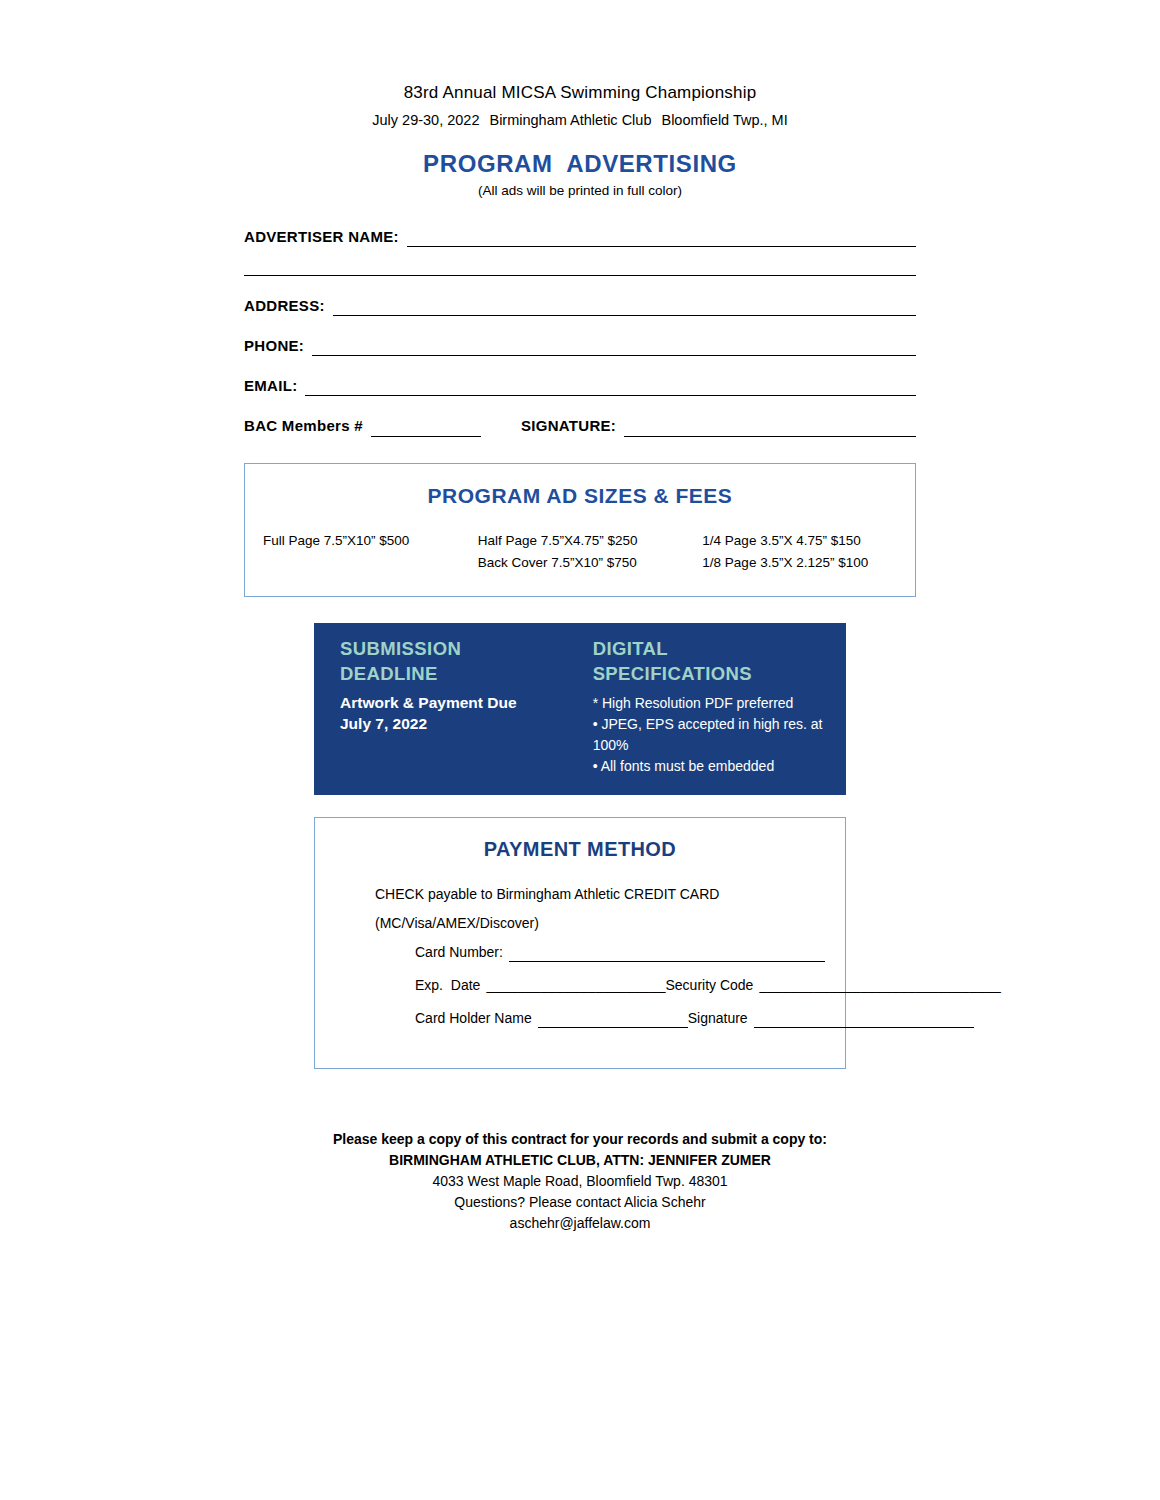83rd Annual MICSA Swimming Championship
July 29-30, 2022Birmingham Athletic Club Bloomfield Twp., MI
PROGRAM ADVERTISING
(All ads will be printed in full color)
ADVERTISER NAME:
ADDRESS:
PHONE:
EMAIL:
BAC Members #
SIGNATURE:
PROGRAM AD SIZES & FEES
Full Page 7.5”X10” $500
Half Page 7.5”X4.75” $250
Back Cover 7.5”X10” $750
1/4 Page 3.5”X 4.75” $150
1/8 Page 3.5”X 2.125” $100
SUBMISSION DEADLINE
Artwork & Payment Due
July 7, 2022
DIGITAL SPECIFICATIONS
* High Resolution PDF preferred
• JPEG, EPS accepted in high res. at 100%
• All fonts must be embedded
PAYMENT METHOD
CHECK payable to Birmingham Athletic CREDIT CARD
(MC/Visa/AMEX/Discover)
Card Number:
Exp. Date _______________________ Security Code _______________________________
Card Holder Name Signature
Please keep a copy of this contract for your records and submit a copy to:
BIRMINGHAM ATHLETIC CLUB, ATTN: JENNIFER ZUMER
4033 West Maple Road, Bloomfield Twp. 48301
Questions? Please contact Alicia Schehr
aschehr@jaffelaw.com